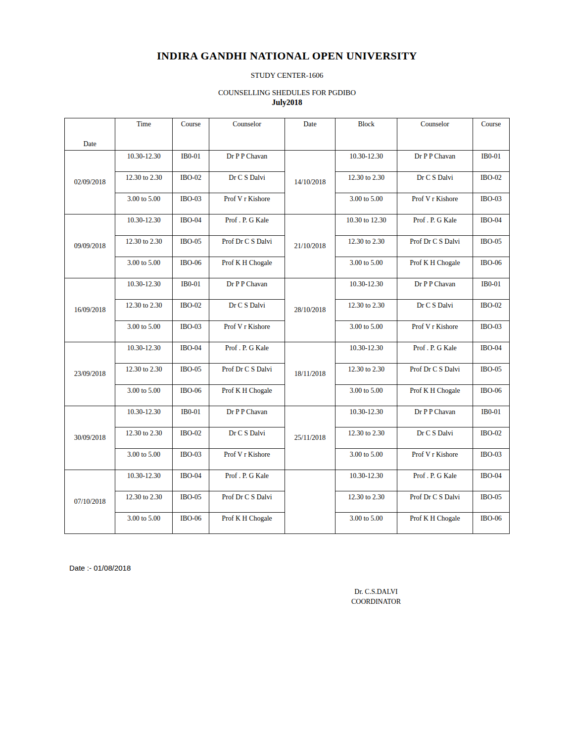INDIRA GANDHI NATIONAL OPEN UNIVERSITY
STUDY CENTER-1606
COUNSELLING SHEDULES FOR PGDIBO
July2018
| Date | Time | Course | Counselor | Date | Block | Counselor | Course |
| --- | --- | --- | --- | --- | --- | --- | --- |
| 02/09/2018 | 10.30-12.30 | IB0-01 | Dr P P Chavan | 14/10/2018 | 10.30-12.30 | Dr P P Chavan | IB0-01 |
| 12.30 to 2.30 | IBO-02 | Dr C S Dalvi | 12.30 to 2.30 | Dr C S Dalvi | IBO-02 |
| 3.00 to 5.00 | IBO-03 | Prof V r Kishore | 3.00 to 5.00 | Prof V r Kishore | IBO-03 |
| 09/09/2018 | 10.30-12.30 | IBO-04 | Prof . P. G Kale | 21/10/2018 | 10.30 to 12.30 | Prof . P. G Kale | IBO-04 |
| 12.30 to 2.30 | IBO-05 | Prof Dr C S Dalvi | 12.30 to 2.30 | Prof Dr C S Dalvi | IBO-05 |
| 3.00 to 5.00 | IBO-06 | Prof K H Chogale | 3.00 to 5.00 | Prof K H Chogale | IBO-06 |
| 16/09/2018 | 10.30-12.30 | IB0-01 | Dr P P Chavan | 28/10/2018 | 10.30-12.30 | Dr P P Chavan | IB0-01 |
| 12.30 to 2.30 | IBO-02 | Dr C S Dalvi | 12.30 to 2.30 | Dr C S Dalvi | IBO-02 |
| 3.00 to 5.00 | IBO-03 | Prof V r Kishore | 3.00 to 5.00 | Prof V r Kishore | IBO-03 |
| 23/09/2018 | 10.30-12.30 | IBO-04 | Prof . P. G Kale | 18/11/2018 | 10.30-12.30 | Prof . P. G Kale | IBO-04 |
| 12.30 to 2.30 | IBO-05 | Prof Dr C S Dalvi | 12.30 to 2.30 | Prof Dr C S Dalvi | IBO-05 |
| 3.00 to 5.00 | IBO-06 | Prof K H Chogale | 3.00 to 5.00 | Prof K H Chogale | IBO-06 |
| 30/09/2018 | 10.30-12.30 | IB0-01 | Dr P P Chavan | 25/11/2018 | 10.30-12.30 | Dr P P Chavan | IB0-01 |
| 12.30 to 2.30 | IBO-02 | Dr C S Dalvi | 12.30 to 2.30 | Dr C S Dalvi | IBO-02 |
| 3.00 to 5.00 | IBO-03 | Prof V r Kishore | 3.00 to 5.00 | Prof V r Kishore | IBO-03 |
| 07/10/2018 | 10.30-12.30 | IBO-04 | Prof . P. G Kale | | 10.30-12.30 | Prof . P. G Kale | IBO-04 |
| 12.30 to 2.30 | IBO-05 | Prof Dr C S Dalvi | 12.30 to 2.30 | Prof Dr C S Dalvi | IBO-05 |
| 3.00 to 5.00 | IBO-06 | Prof K H Chogale | 3.00 to 5.00 | Prof K H Chogale | IBO-06 |
Date :- 01/08/2018
Dr. C.S.DALVI
COORDINATOR